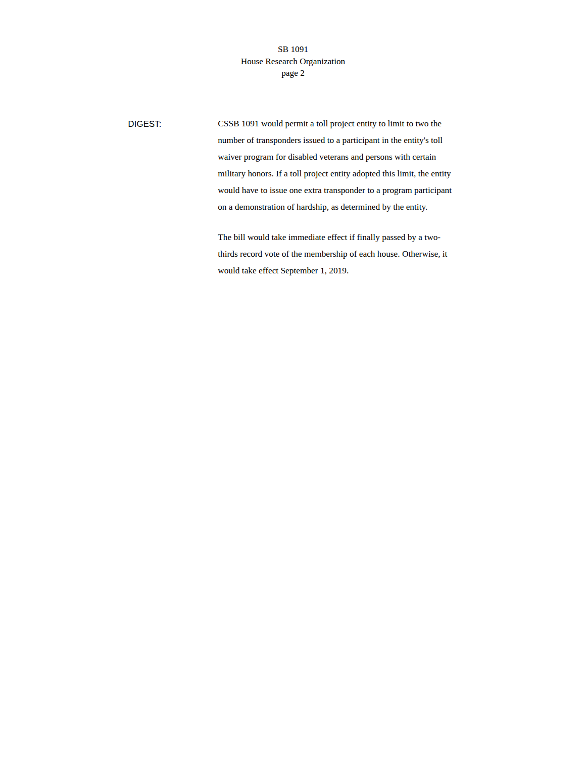SB 1091
House Research Organization
page 2
DIGEST:
CSSB 1091 would permit a toll project entity to limit to two the number of transponders issued to a participant in the entity's toll waiver program for disabled veterans and persons with certain military honors. If a toll project entity adopted this limit, the entity would have to issue one extra transponder to a program participant on a demonstration of hardship, as determined by the entity.
The bill would take immediate effect if finally passed by a two-thirds record vote of the membership of each house. Otherwise, it would take effect September 1, 2019.